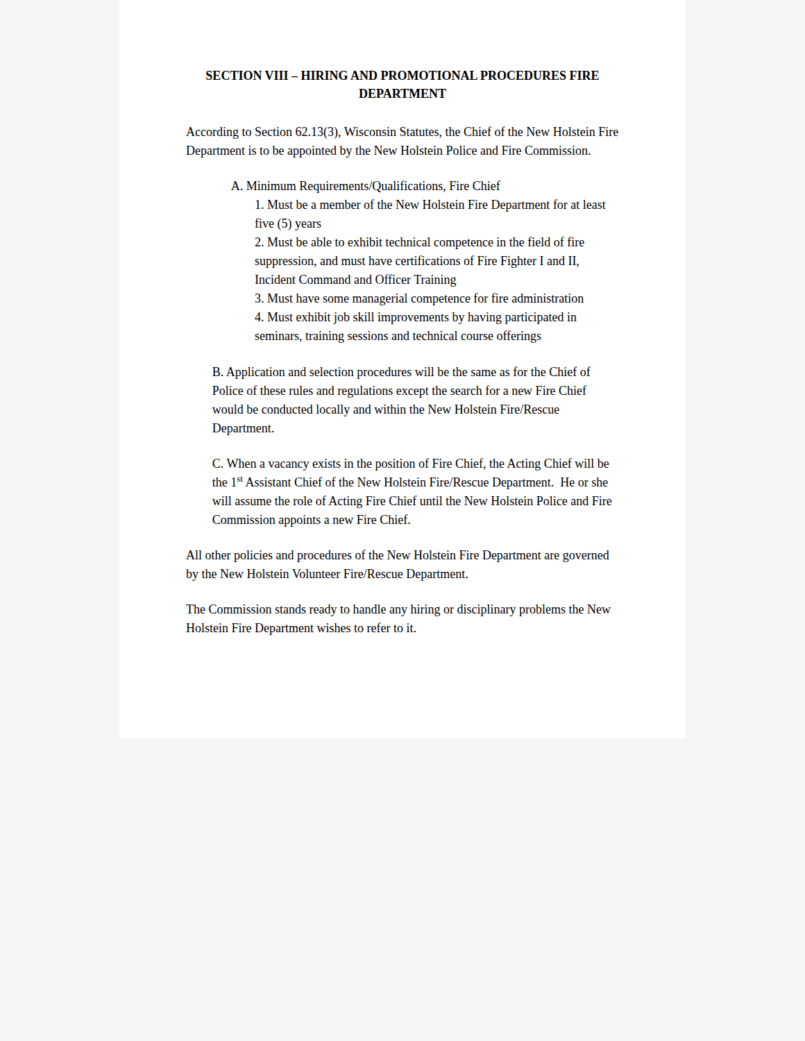SECTION VIII – HIRING AND PROMOTIONAL PROCEDURES FIRE DEPARTMENT
According to Section 62.13(3), Wisconsin Statutes, the Chief of the New Holstein Fire Department is to be appointed by the New Holstein Police and Fire Commission.
A. Minimum Requirements/Qualifications, Fire Chief
1. Must be a member of the New Holstein Fire Department for at least five (5) years
2. Must be able to exhibit technical competence in the field of fire suppression, and must have certifications of Fire Fighter I and II, Incident Command and Officer Training
3. Must have some managerial competence for fire administration
4. Must exhibit job skill improvements by having participated in seminars, training sessions and technical course offerings
B. Application and selection procedures will be the same as for the Chief of Police of these rules and regulations except the search for a new Fire Chief would be conducted locally and within the New Holstein Fire/Rescue Department.
C. When a vacancy exists in the position of Fire Chief, the Acting Chief will be the 1st Assistant Chief of the New Holstein Fire/Rescue Department. He or she will assume the role of Acting Fire Chief until the New Holstein Police and Fire Commission appoints a new Fire Chief.
All other policies and procedures of the New Holstein Fire Department are governed by the New Holstein Volunteer Fire/Rescue Department.
The Commission stands ready to handle any hiring or disciplinary problems the New Holstein Fire Department wishes to refer to it.